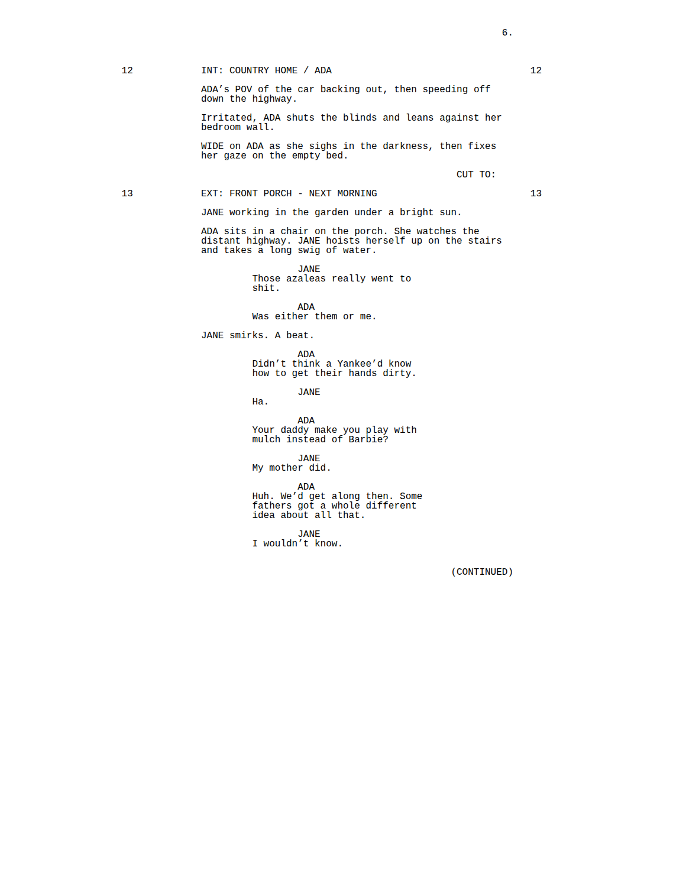6.
12 INT: COUNTRY HOME / ADA 12
ADA’s POV of the car backing out, then speeding off down the highway.
Irritated, ADA shuts the blinds and leans against her bedroom wall.
WIDE on ADA as she sighs in the darkness, then fixes her gaze on the empty bed.
CUT TO:
13 EXT: FRONT PORCH - NEXT MORNING 13
JANE working in the garden under a bright sun.
ADA sits in a chair on the porch. She watches the distant highway. JANE hoists herself up on the stairs and takes a long swig of water.
JANE
Those azaleas really went to shit.
ADA
Was either them or me.
JANE smirks. A beat.
ADA
Didn’t think a Yankee’d know how to get their hands dirty.
JANE
Ha.
ADA
Your daddy make you play with mulch instead of Barbie?
JANE
My mother did.
ADA
Huh. We’d get along then. Some fathers got a whole different idea about all that.
JANE
I wouldn’t know.
(CONTINUED)